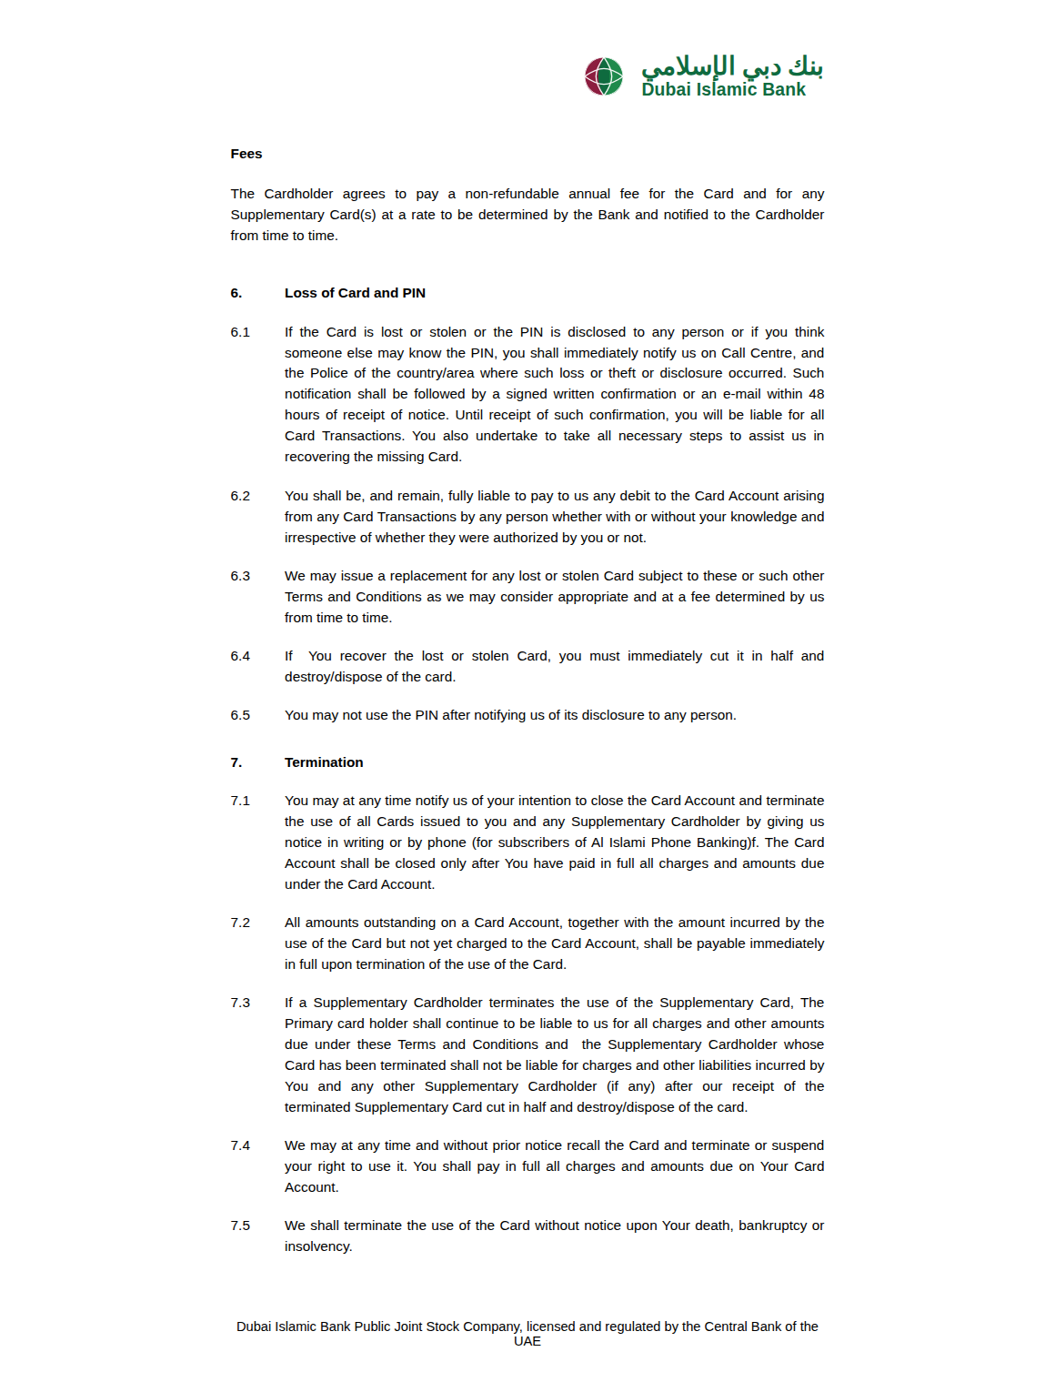بنك دبي الإسلامي Dubai Islamic Bank
Fees
The Cardholder agrees to pay a non-refundable annual fee for the Card and for any Supplementary Card(s) at a rate to be determined by the Bank and notified to the Cardholder from time to time.
6. Loss of Card and PIN
6.1 If the Card is lost or stolen or the PIN is disclosed to any person or if you think someone else may know the PIN, you shall immediately notify us on Call Centre, and the Police of the country/area where such loss or theft or disclosure occurred. Such notification shall be followed by a signed written confirmation or an e-mail within 48 hours of receipt of notice. Until receipt of such confirmation, you will be liable for all Card Transactions. You also undertake to take all necessary steps to assist us in recovering the missing Card.
6.2 You shall be, and remain, fully liable to pay to us any debit to the Card Account arising from any Card Transactions by any person whether with or without your knowledge and irrespective of whether they were authorized by you or not.
6.3 We may issue a replacement for any lost or stolen Card subject to these or such other Terms and Conditions as we may consider appropriate and at a fee determined by us from time to time.
6.4 If You recover the lost or stolen Card, you must immediately cut it in half and destroy/dispose of the card.
6.5 You may not use the PIN after notifying us of its disclosure to any person.
7. Termination
7.1 You may at any time notify us of your intention to close the Card Account and terminate the use of all Cards issued to you and any Supplementary Cardholder by giving us notice in writing or by phone (for subscribers of Al Islami Phone Banking)f. The Card Account shall be closed only after You have paid in full all charges and amounts due under the Card Account.
7.2 All amounts outstanding on a Card Account, together with the amount incurred by the use of the Card but not yet charged to the Card Account, shall be payable immediately in full upon termination of the use of the Card.
7.3 If a Supplementary Cardholder terminates the use of the Supplementary Card, The Primary card holder shall continue to be liable to us for all charges and other amounts due under these Terms and Conditions and the Supplementary Cardholder whose Card has been terminated shall not be liable for charges and other liabilities incurred by You and any other Supplementary Cardholder (if any) after our receipt of the terminated Supplementary Card cut in half and destroy/dispose of the card.
7.4 We may at any time and without prior notice recall the Card and terminate or suspend your right to use it. You shall pay in full all charges and amounts due on Your Card Account.
7.5 We shall terminate the use of the Card without notice upon Your death, bankruptcy or insolvency.
Dubai Islamic Bank Public Joint Stock Company, licensed and regulated by the Central Bank of the UAE